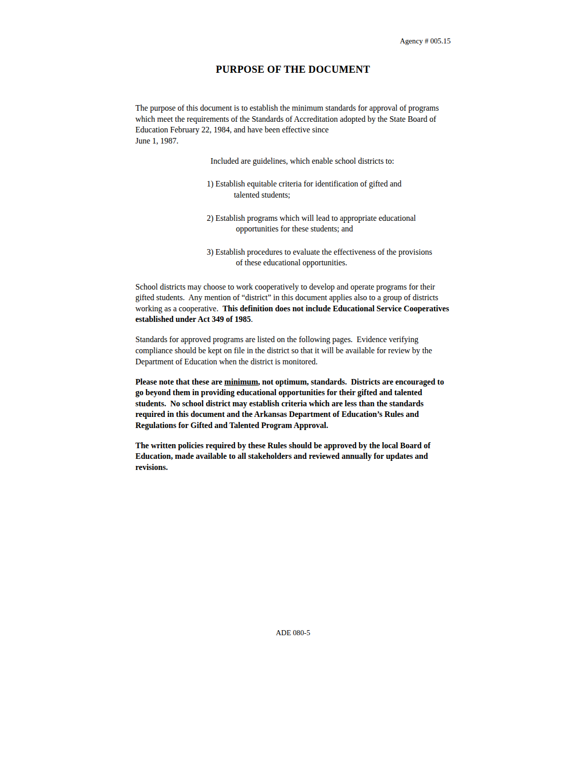Agency # 005.15
PURPOSE OF THE DOCUMENT
The purpose of this document is to establish the minimum standards for approval of programs which meet the requirements of the Standards of Accreditation adopted by the State Board of Education February 22, 1984, and have been effective since
June 1, 1987.
Included are guidelines, which enable school districts to:
1) Establish equitable criteria for identification of gifted andtalented students;
2) Establish programs which will lead to appropriate educational opportunities for these students; and
3) Establish procedures to evaluate the effectiveness of the provisions of these educational opportunities.
School districts may choose to work cooperatively to develop and operate programs for their gifted students. Any mention of “district” in this document applies also to a group of districts working as a cooperative. This definition does not include Educational Service Cooperatives established under Act 349 of 1985.
Standards for approved programs are listed on the following pages. Evidence verifying compliance should be kept on file in the district so that it will be available for review by the Department of Education when the district is monitored.
Please note that these are minimum, not optimum, standards. Districts are encouraged to go beyond them in providing educational opportunities for their gifted and talented students. No school district may establish criteria which are less than the standards required in this document and the Arkansas Department of Education’s Rules and Regulations for Gifted and Talented Program Approval.
The written policies required by these Rules should be approved by the local Board of Education, made available to all stakeholders and reviewed annually for updates and revisions.
ADE 080-5